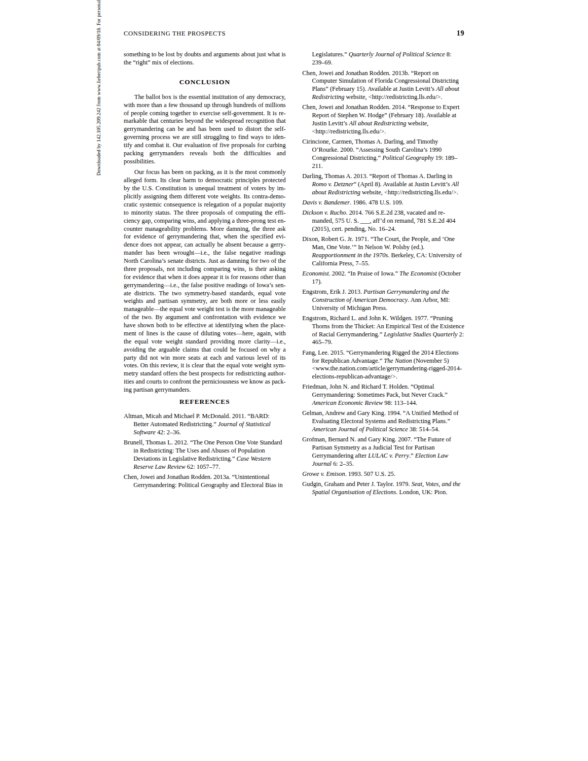Downloaded by 142.105.209.242 from www.liebertpub.com at 04/09/18. For personal use only.
Considering the Prospects 19
something to be lost by doubts and arguments about just what is the “right” mix of elections.
Conclusion
The ballot box is the essential institution of any democracy, with more than a few thousand up through hundreds of millions of people coming together to exercise self-government. It is remarkable that centuries beyond the widespread recognition that gerrymandering can be and has been used to distort the self-governing process we are still struggling to find ways to identify and combat it. Our evaluation of five proposals for curbing packing gerrymanders reveals both the difficulties and possibilities.
Our focus has been on packing, as it is the most commonly alleged form. Its clear harm to democratic principles protected by the U.S. Constitution is unequal treatment of voters by implicitly assigning them different vote weights. Its contra-democratic systemic consequence is relegation of a popular majority to minority status. The three proposals of computing the efficiency gap, comparing wins, and applying a three-prong test encounter manageability problems. More damning, the three ask for evidence of gerrymandering that, when the specified evidence does not appear, can actually be absent because a gerrymander has been wrought—i.e., the false negative readings North Carolina’s senate districts. Just as damning for two of the three proposals, not including comparing wins, is their asking for evidence that when it does appear it is for reasons other than gerrymandering—i.e., the false positive readings of Iowa’s senate districts. The two symmetry-based standards, equal vote weights and partisan symmetry, are both more or less easily manageable—the equal vote weight test is the more manageable of the two. By argument and confrontation with evidence we have shown both to be effective at identifying when the placement of lines is the cause of diluting votes—here, again, with the equal vote weight standard providing more clarity—i.e., avoiding the arguable claims that could be focused on why a party did not win more seats at each and various level of its votes. On this review, it is clear that the equal vote weight symmetry standard offers the best prospects for redistricting authorities and courts to confront the perniciousness we know as packing partisan gerrymanders.
References
Altman, Micah and Michael P. McDonald. 2011. “BARD: Better Automated Redistricting.” Journal of Statistical Software 42: 2–36.
Brunell, Thomas L. 2012. “The One Person One Vote Standard in Redistricting: The Uses and Abuses of Population Deviations in Legislative Redistricting.” Case Western Reserve Law Review 62: 1057–77.
Chen, Jowei and Jonathan Rodden. 2013a. “Unintentional Gerrymandering: Political Geography and Electoral Bias in Legislatures.” Quarterly Journal of Political Science 8: 239–69.
Chen, Jowei and Jonathan Rodden. 2013b. “Report on Computer Simulation of Florida Congressional Districting Plans” (February 15). Available at Justin Levitt’s All about Redistricting website, <http://redistricting.lls.edu/>.
Chen, Jowei and Jonathan Rodden. 2014. “Response to Expert Report of Stephen W. Hodge” (February 18). Available at Justin Levitt’s All about Redistricting website, <http://redistricting.lls.edu/>.
Cirincione, Carmen, Thomas A. Darling, and Timothy O’Rourke. 2000. “Assessing South Carolina’s 1990 Congressional Districting.” Political Geography 19: 189–211.
Darling, Thomas A. 2013. “Report of Thomas A. Darling in Romo v. Detzner” (April 8). Available at Justin Levitt’s All about Redistricting website, <http://redistricting.lls.edu/>.
Davis v. Bandemer. 1986. 478 U.S. 109.
Dickson v. Rucho. 2014. 766 S.E.2d 238, vacated and remanded, 575 U. S. ___, aff’d on remand, 781 S.E.2d 404 (2015), cert. pending, No. 16–24.
Dixon, Robert G. Jr. 1971. “The Court, the People, and ‘One Man, One Vote.’” In Nelson W. Polsby (ed.). Reapportionment in the 1970s. Berkeley, CA: University of California Press, 7–55.
Economist. 2002. “In Praise of Iowa.” The Economist (October 17).
Engstrom, Erik J. 2013. Partisan Gerrymandering and the Construction of American Democracy. Ann Arbor, MI: University of Michigan Press.
Engstrom, Richard L. and John K. Wildgen. 1977. “Pruning Thorns from the Thicket: An Empirical Test of the Existence of Racial Gerrymandering.” Legislative Studies Quarterly 2: 465–79.
Fang, Lee. 2015. “Gerrymandering Rigged the 2014 Elections for Republican Advantage.” The Nation (November 5) <www.the.nation.com/article/gerrymandering-rigged-2014-elections-republican-advantage/>.
Friedman, John N. and Richard T. Holden. “Optimal Gerrymandering: Sometimes Pack, but Never Crack.” American Economic Review 98: 113–144.
Gelman, Andrew and Gary King. 1994. “A Unified Method of Evaluating Electoral Systems and Redistricting Plans.” American Journal of Political Science 38: 514–54.
Grofman, Bernard N. and Gary King. 2007. “The Future of Partisan Symmetry as a Judicial Test for Partisan Gerrymandering after LULAC v. Perry.” Election Law Journal 6: 2–35.
Growe v. Emison. 1993. 507 U.S. 25.
Gudgin, Graham and Peter J. Taylor. 1979. Seat, Votes, and the Spatial Organisation of Elections. London, UK: Pion.